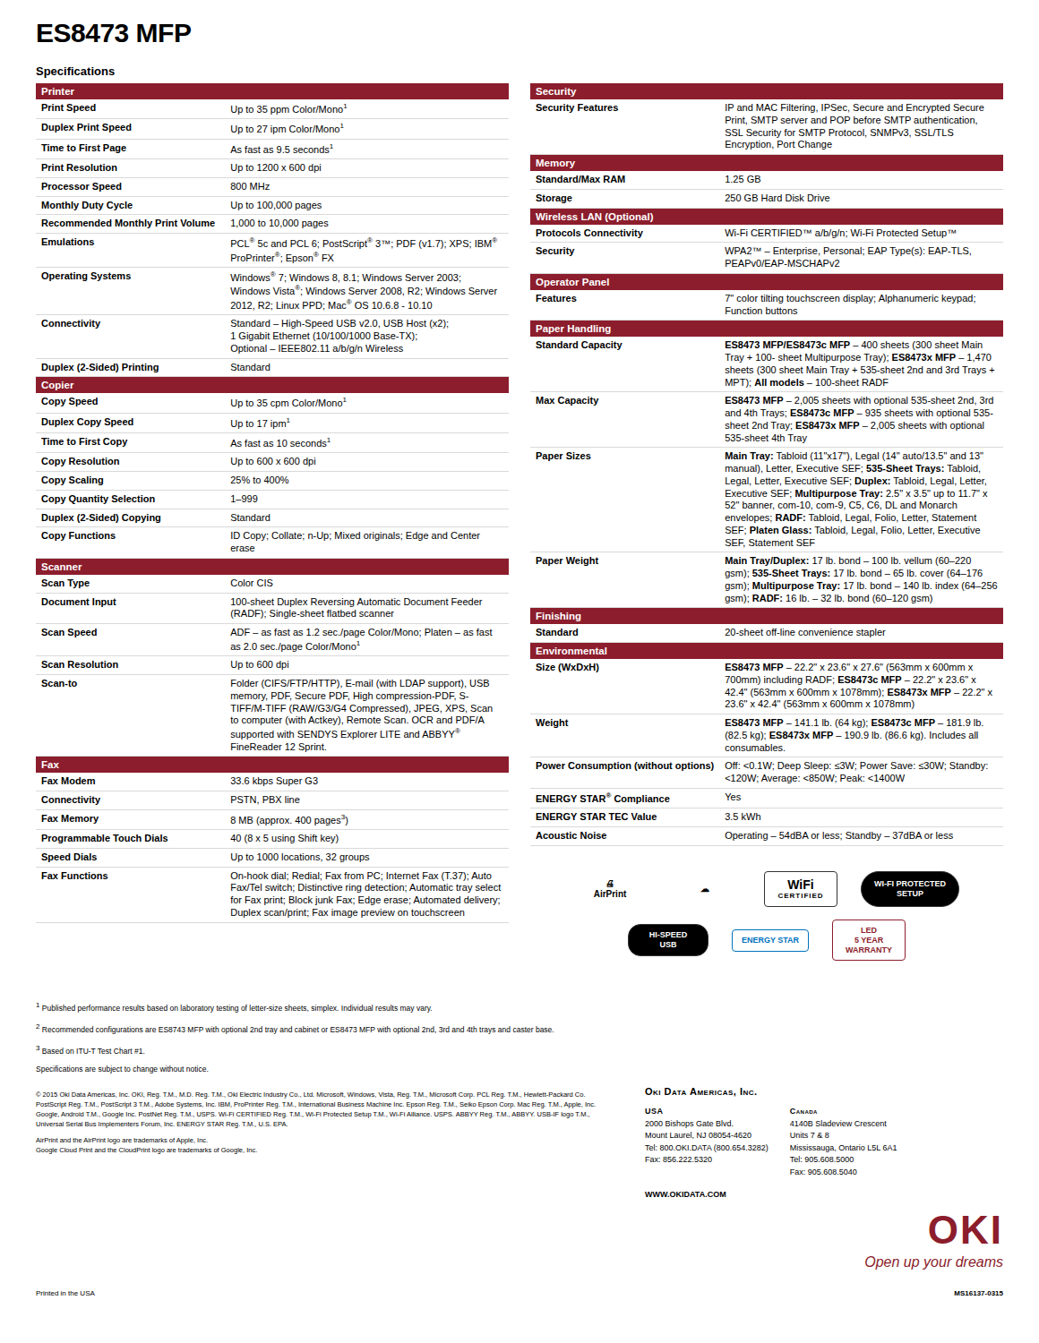ES8473 MFP
Specifications
| Printer |
| --- |
| Print Speed | Up to 35 ppm Color/Mono 1 |
| Duplex Print Speed | Up to 27 ipm Color/Mono 1 |
| Time to First Page | As fast as 9.5 seconds 1 |
| Print Resolution | Up to 1200 x 600 dpi |
| Processor Speed | 800 MHz |
| Monthly Duty Cycle | Up to 100,000 pages |
| Recommended Monthly Print Volume | 1,000 to 10,000 pages |
| Emulations | PCL ® 5c and PCL 6; PostScript ® 3™; PDF (v1.7); XPS; IBM ® ProPrinter ® ; Epson ® FX |
| Operating Systems | Windows ® 7; Windows 8, 8.1; Windows Server 2003; Windows Vista ® ; Windows Server 2008, R2; Windows Server 2012, R2; Linux PPD; Mac ® OS 10.6.8 - 10.10 |
| Connectivity | Standard – High-Speed USB v2.0, USB Host (x2); 1 Gigabit Ethernet (10/100/1000 Base-TX); Optional – IEEE802.11 a/b/g/n Wireless |
| Duplex (2-Sided) Printing | Standard |
| Copier |
| Copy Speed | Up to 35 cpm Color/Mono 1 |
| Duplex Copy Speed | Up to 17 ipm 1 |
| Time to First Copy | As fast as 10 seconds 1 |
| Copy Resolution | Up to 600 x 600 dpi |
| Copy Scaling | 25% to 400% |
| Copy Quantity Selection | 1–999 |
| Duplex (2-Sided) Copying | Standard |
| Copy Functions | ID Copy; Collate; n-Up; Mixed originals; Edge and Center erase |
| Scanner |
| Scan Type | Color CIS |
| Document Input | 100-sheet Duplex Reversing Automatic Document Feeder (RADF); Single-sheet flatbed scanner |
| Scan Speed | ADF – as fast as 1.2 sec./page Color/Mono; Platen – as fast as 2.0 sec./page Color/Mono 1 |
| Scan Resolution | Up to 600 dpi |
| Scan-to | Folder (CIFS/FTP/HTTP), E-mail (with LDAP support), USB memory, PDF, Secure PDF, High compression-PDF, S-TIFF/M-TIFF (RAW/G3/G4 Compressed), JPEG, XPS, Scan to computer (with Actkey), Remote Scan. OCR and PDF/A supported with SENDYS Explorer LITE and ABBYY ® FineReader 12 Sprint. |
| Fax |
| Fax Modem | 33.6 kbps Super G3 |
| Connectivity | PSTN, PBX line |
| Fax Memory | 8 MB (approx. 400 pages 3 ) |
| Programmable Touch Dials | 40 (8 x 5 using Shift key) |
| Speed Dials | Up to 1000 locations, 32 groups |
| Fax Functions | On-hook dial; Redial; Fax from PC; Internet Fax (T.37); Auto Fax/Tel switch; Distinctive ring detection; Automatic tray select for Fax print; Block junk Fax; Edge erase; Automated delivery; Duplex scan/print; Fax image preview on touchscreen |
| Security |
| --- |
| Security Features | IP and MAC Filtering, IPSec, Secure and Encrypted Secure Print, SMTP server and POP before SMTP authentication, SSL Security for SMTP Protocol, SNMPv3, SSL/TLS Encryption, Port Change |
| Memory |
| Standard/Max RAM | 1.25 GB |
| Storage | 250 GB Hard Disk Drive |
| Wireless LAN (Optional) |
| Protocols Connectivity | Wi-Fi CERTIFIED™ a/b/g/n; Wi-Fi Protected Setup™ |
| Security | WPA2™ – Enterprise, Personal; EAP Type(s): EAP-TLS, PEAPv0/EAP-MSCHAPv2 |
| Operator Panel |
| Features | 7" color tilting touchscreen display; Alphanumeric keypad; Function buttons |
| Paper Handling |
| Standard Capacity | ES8473 MFP/ES8473c MFP – 400 sheets (300 sheet Main Tray + 100- sheet Multipurpose Tray); ES8473x MFP – 1,470 sheets (300 sheet Main Tray + 535-sheet 2nd and 3rd Trays + MPT); All models – 100-sheet RADF |
| Max Capacity | ES8473 MFP – 2,005 sheets with optional 535-sheet 2nd, 3rd and 4th Trays; ES8473c MFP – 935 sheets with optional 535-sheet 2nd Tray; ES8473x MFP – 2,005 sheets with optional 535-sheet 4th Tray |
| Paper Sizes | Main Tray: Tabloid (11"x17"), Legal (14" auto/13.5" and 13" manual), Letter, Executive SEF; 535-Sheet Trays: Tabloid, Legal, Letter, Executive SEF; Duplex: Tabloid, Legal, Letter, Executive SEF; Multipurpose Tray: 2.5" x 3.5" up to 11.7" x 52" banner, com-10, com-9, C5, C6, DL and Monarch envelopes; RADF: Tabloid, Legal, Folio, Letter, Statement SEF; Platen Glass: Tabloid, Legal, Folio, Letter, Executive SEF, Statement SEF |
| Paper Weight | Main Tray/Duplex: 17 lb. bond – 100 lb. vellum (60–220 gsm); 535-Sheet Trays: 17 lb. bond – 65 lb. cover (64–176 gsm); Multipurpose Tray: 17 lb. bond – 140 lb. index (64–256 gsm); RADF: 16 lb. – 32 lb. bond (60–120 gsm) |
| Finishing |
| Standard | 20-sheet off-line convenience stapler |
| Environmental |
| Size (WxDxH) | ES8473 MFP – 22.2" x 23.6" x 27.6" (563mm x 600mm x 700mm) including RADF; ES8473c MFP – 22.2" x 23.6" x 42.4" (563mm x 600mm x 1078mm); ES8473x MFP – 22.2" x 23.6" x 42.4" (563mm x 600mm x 1078mm) |
| Weight | ES8473 MFP – 141.1 lb. (64 kg); ES8473c MFP – 181.9 lb. (82.5 kg); ES8473x MFP – 190.9 lb. (86.6 kg). Includes all consumables. |
| Power Consumption (without options) | Off: <0.1W; Deep Sleep: ≤3W; Power Save: ≤30W; Standby: <120W; Average: <850W; Peak: <1400W |
| ENERGY STAR ® Compliance | Yes |
| ENERGY STAR TEC Value | 3.5 kWh |
| Acoustic Noise | Operating – 54dBA or less; Standby – 37dBA or less |
🖨
AirPrint
☁
WiFi CERTIFIED
WI-FI PROTECTED
SETUP
HI-SPEED
USB
ENERGY STAR
LED
5 YEAR
WARRANTY
1 Published performance results based on laboratory testing of letter-size sheets, simplex. Individual results may vary.
2 Recommended configurations are ES8743 MFP with optional 2nd tray and cabinet or ES8473 MFP with optional 2nd, 3rd and 4th trays and caster base.
3 Based on ITU-T Test Chart #1.
Specifications are subject to change without notice.
© 2015 Oki Data Americas, Inc. OKI, Reg. T.M., M.D. Reg. T.M., Oki Electric Industry Co., Ltd. Microsoft, Windows, Vista, Reg. T.M., Microsoft Corp. PCL Reg. T.M., Hewlett-Packard Co. PostScript Reg. T.M., PostScript 3 T.M., Adobe Systems, Inc. IBM, ProPrinter Reg. T.M., International Business Machine Inc. Epson Reg. T.M., Seiko Epson Corp. Mac Reg. T.M., Apple, Inc. Google, Android T.M., Google Inc. PostNet Reg. T.M., USPS. Wi-Fi CERTIFIED Reg. T.M., Wi-Fi Protected Setup T.M., Wi-Fi Alliance. USPS. ABBYY Reg. T.M., ABBYY. USB-IF logo T.M., Universal Serial Bus Implementers Forum, Inc. ENERGY STAR Reg. T.M., U.S. EPA.
AirPrint and the AirPrint logo are trademarks of Apple, Inc.
Google Cloud Print and the CloudPrint logo are trademarks of Google, Inc.
Oki Data Americas, Inc.
USA 2000 Bishops Gate Blvd.
Mount Laurel, NJ 08054-4620
Tel: 800.OKI.DATA (800.654.3282)
Fax: 856.222.5320
Canada 4140B Sladeview Crescent
Units 7 & 8
Mississauga, Ontario L5L 6A1
Tel: 905.608.5000
Fax: 905.608.5040
WWW.OKIDATA.COM
OKI
Open up your dreams
Printed in the USA MS16137-0315